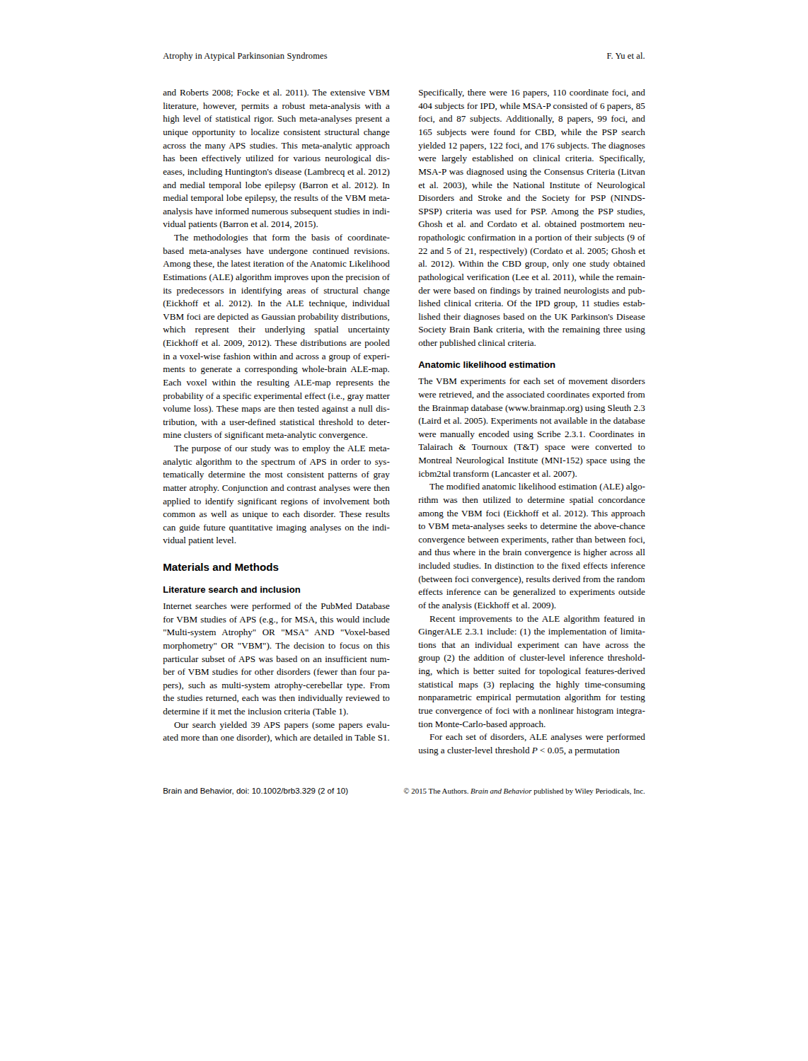Atrophy in Atypical Parkinsonian Syndromes F. Yu et al.
and Roberts 2008; Focke et al. 2011). The extensive VBM literature, however, permits a robust meta-analysis with a high level of statistical rigor. Such meta-analyses present a unique opportunity to localize consistent structural change across the many APS studies. This meta-analytic approach has been effectively utilized for various neurological diseases, including Huntington's disease (Lambrecq et al. 2012) and medial temporal lobe epilepsy (Barron et al. 2012). In medial temporal lobe epilepsy, the results of the VBM meta-analysis have informed numerous subsequent studies in individual patients (Barron et al. 2014, 2015).
The methodologies that form the basis of coordinate-based meta-analyses have undergone continued revisions. Among these, the latest iteration of the Anatomic Likelihood Estimations (ALE) algorithm improves upon the precision of its predecessors in identifying areas of structural change (Eickhoff et al. 2012). In the ALE technique, individual VBM foci are depicted as Gaussian probability distributions, which represent their underlying spatial uncertainty (Eickhoff et al. 2009, 2012). These distributions are pooled in a voxel-wise fashion within and across a group of experiments to generate a corresponding whole-brain ALE-map. Each voxel within the resulting ALE-map represents the probability of a specific experimental effect (i.e., gray matter volume loss). These maps are then tested against a null distribution, with a user-defined statistical threshold to determine clusters of significant meta-analytic convergence.
The purpose of our study was to employ the ALE meta-analytic algorithm to the spectrum of APS in order to systematically determine the most consistent patterns of gray matter atrophy. Conjunction and contrast analyses were then applied to identify significant regions of involvement both common as well as unique to each disorder. These results can guide future quantitative imaging analyses on the individual patient level.
Materials and Methods
Literature search and inclusion
Internet searches were performed of the PubMed Database for VBM studies of APS (e.g., for MSA, this would include "Multi-system Atrophy" OR "MSA" AND "Voxel-based morphometry" OR "VBM"). The decision to focus on this particular subset of APS was based on an insufficient number of VBM studies for other disorders (fewer than four papers), such as multi-system atrophy-cerebellar type. From the studies returned, each was then individually reviewed to determine if it met the inclusion criteria (Table 1).
Our search yielded 39 APS papers (some papers evaluated more than one disorder), which are detailed in Table S1. Specifically, there were 16 papers, 110 coordinate foci, and 404 subjects for IPD, while MSA-P consisted of 6 papers, 85 foci, and 87 subjects. Additionally, 8 papers, 99 foci, and 165 subjects were found for CBD, while the PSP search yielded 12 papers, 122 foci, and 176 subjects. The diagnoses were largely established on clinical criteria. Specifically, MSA-P was diagnosed using the Consensus Criteria (Litvan et al. 2003), while the National Institute of Neurological Disorders and Stroke and the Society for PSP (NINDS-SPSP) criteria was used for PSP. Among the PSP studies, Ghosh et al. and Cordato et al. obtained postmortem neuropathologic confirmation in a portion of their subjects (9 of 22 and 5 of 21, respectively) (Cordato et al. 2005; Ghosh et al. 2012). Within the CBD group, only one study obtained pathological verification (Lee et al. 2011), while the remainder were based on findings by trained neurologists and published clinical criteria. Of the IPD group, 11 studies established their diagnoses based on the UK Parkinson's Disease Society Brain Bank criteria, with the remaining three using other published clinical criteria.
Anatomic likelihood estimation
The VBM experiments for each set of movement disorders were retrieved, and the associated coordinates exported from the Brainmap database (www.brainmap.org) using Sleuth 2.3 (Laird et al. 2005). Experiments not available in the database were manually encoded using Scribe 2.3.1. Coordinates in Talairach & Tournoux (T&T) space were converted to Montreal Neurological Institute (MNI-152) space using the icbm2tal transform (Lancaster et al. 2007).
The modified anatomic likelihood estimation (ALE) algorithm was then utilized to determine spatial concordance among the VBM foci (Eickhoff et al. 2012). This approach to VBM meta-analyses seeks to determine the above-chance convergence between experiments, rather than between foci, and thus where in the brain convergence is higher across all included studies. In distinction to the fixed effects inference (between foci convergence), results derived from the random effects inference can be generalized to experiments outside of the analysis (Eickhoff et al. 2009).
Recent improvements to the ALE algorithm featured in GingerALE 2.3.1 include: (1) the implementation of limitations that an individual experiment can have across the group (2) the addition of cluster-level inference thresholding, which is better suited for topological features-derived statistical maps (3) replacing the highly time-consuming nonparametric empirical permutation algorithm for testing true convergence of foci with a nonlinear histogram integration Monte-Carlo-based approach.
For each set of disorders, ALE analyses were performed using a cluster-level threshold P < 0.05, a permutation
Brain and Behavior, doi: 10.1002/brb3.329 (2 of 10) © 2015 The Authors. Brain and Behavior published by Wiley Periodicals, Inc.